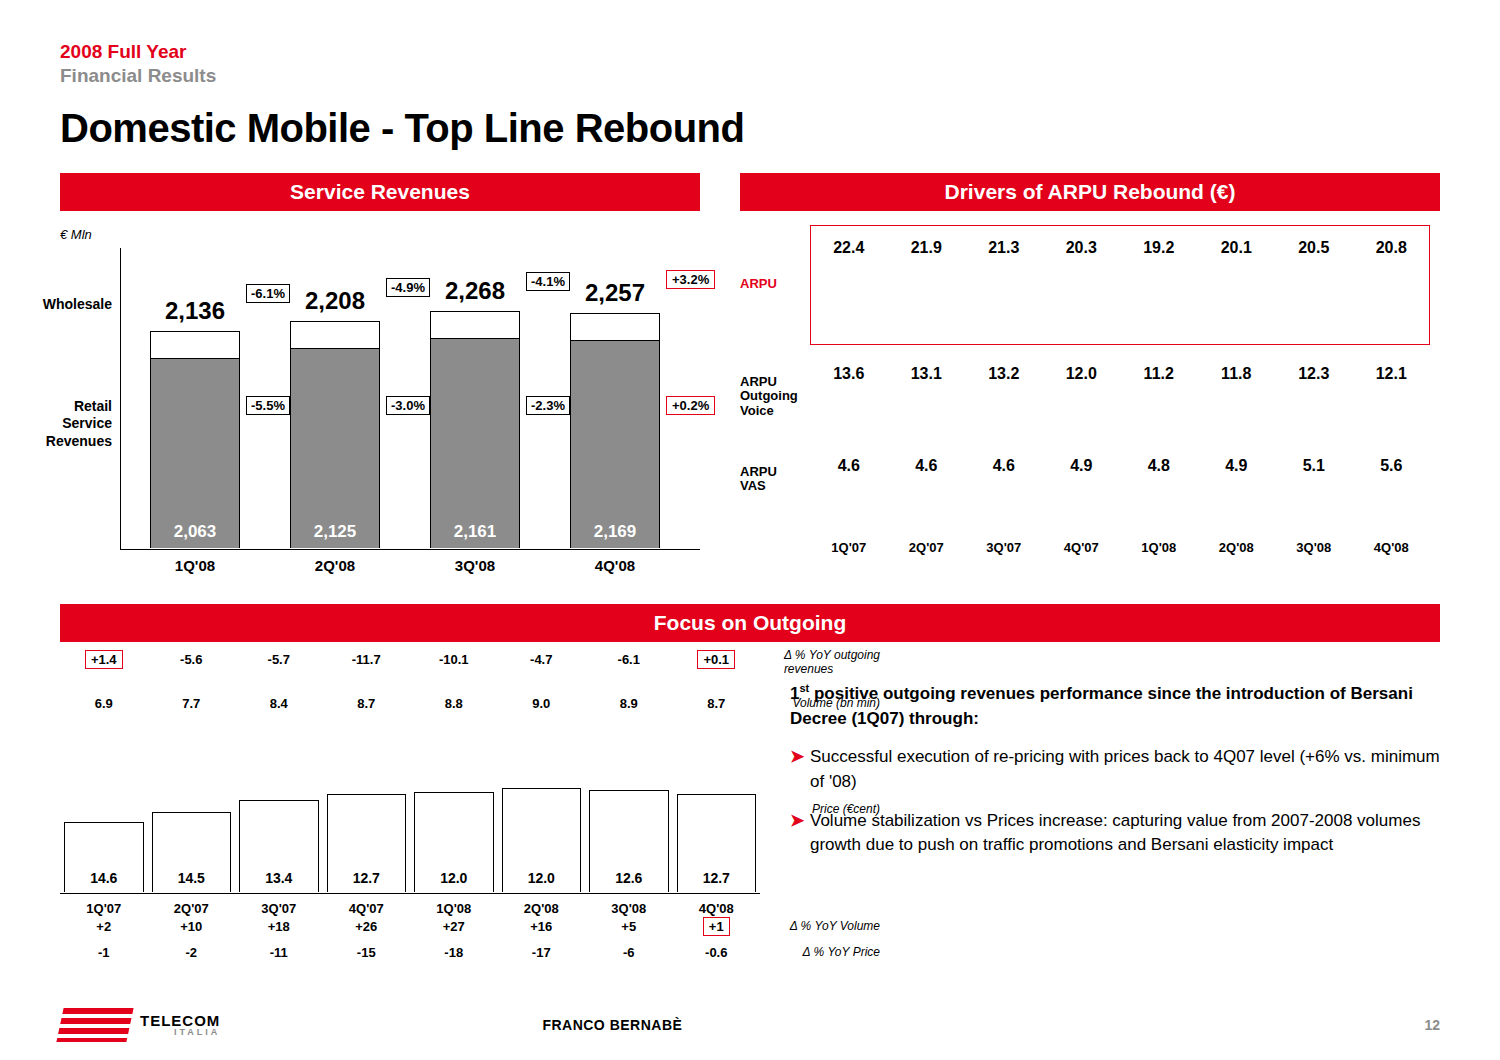2008 Full Year
Financial Results
Domestic Mobile - Top Line Rebound
Service Revenues
€ Mln
Wholesale
Retail
Service
Revenues
2,136
2,063
1Q'08
2,208
2,125
2Q'08
2,268
2,161
3Q'08
2,257
2,169
4Q'08
-6.1%
-4.9%
-4.1%
+3.2%
-5.5%
-3.0%
-2.3%
+0.2%
Drivers of ARPU Rebound (€)
ARPU
22.421.921.320.319.220.120.520.8
ARPU
Outgoing
Voice
13.613.113.212.011.211.812.312.1
ARPU
VAS
4.64.64.64.94.84.95.15.6
1Q'072Q'073Q'074Q'071Q'082Q'083Q'084Q'08
Focus on Outgoing
+1.4 -5.6 -5.7 -11.7 -10.1 -4.7 -6.1 +0.1
Δ % YoY outgoing
revenues
6.9 7.7 8.4 8.7 8.8 9.0 8.9 8.7
Volume (bn min)
14.6
14.5
13.4
12.7
12.0
12.0
12.6
12.7
Price (€cent)
1Q'072Q'073Q'074Q'071Q'082Q'083Q'084Q'08
+2+10+18+26+27+16+5 +1
Δ % YoY Volume
-1-2-11-15-18-17-6-0.6
Δ % YoY Price
1st positive outgoing revenues performance since the introduction of Bersani Decree (1Q07) through:
➤ Successful execution of re-pricing with prices back to 4Q07 level (+6% vs. minimum of '08)
➤ Volume stabilization vs Prices increase: capturing value from 2007-2008 volumes growth due to push on traffic promotions and Bersani elasticity impact
TELECOMITALIA
FRANCO BERNABÈ
12